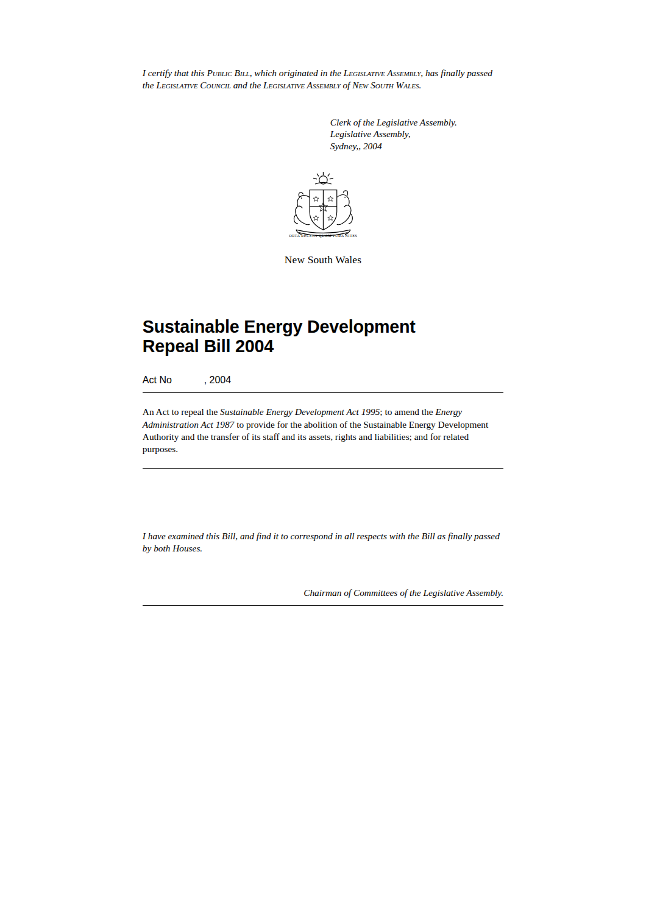I certify that this Public Bill, which originated in the Legislative Assembly, has finally passed the Legislative Council and the Legislative Assembly of New South Wales.
Clerk of the Legislative Assembly. Legislative Assembly, Sydney,, 2004
ORTA RECENS QUAM PURA NITES
New South Wales
Sustainable Energy Development
Repeal Bill 2004
Act No , 2004
An Act to repeal the Sustainable Energy Development Act 1995; to amend the Energy Administration Act 1987 to provide for the abolition of the Sustainable Energy Development Authority and the transfer of its staff and its assets, rights and liabilities; and for related purposes.
I have examined this Bill, and find it to correspond in all respects with the Bill as finally passed by both Houses.
Chairman of Committees of the Legislative Assembly.